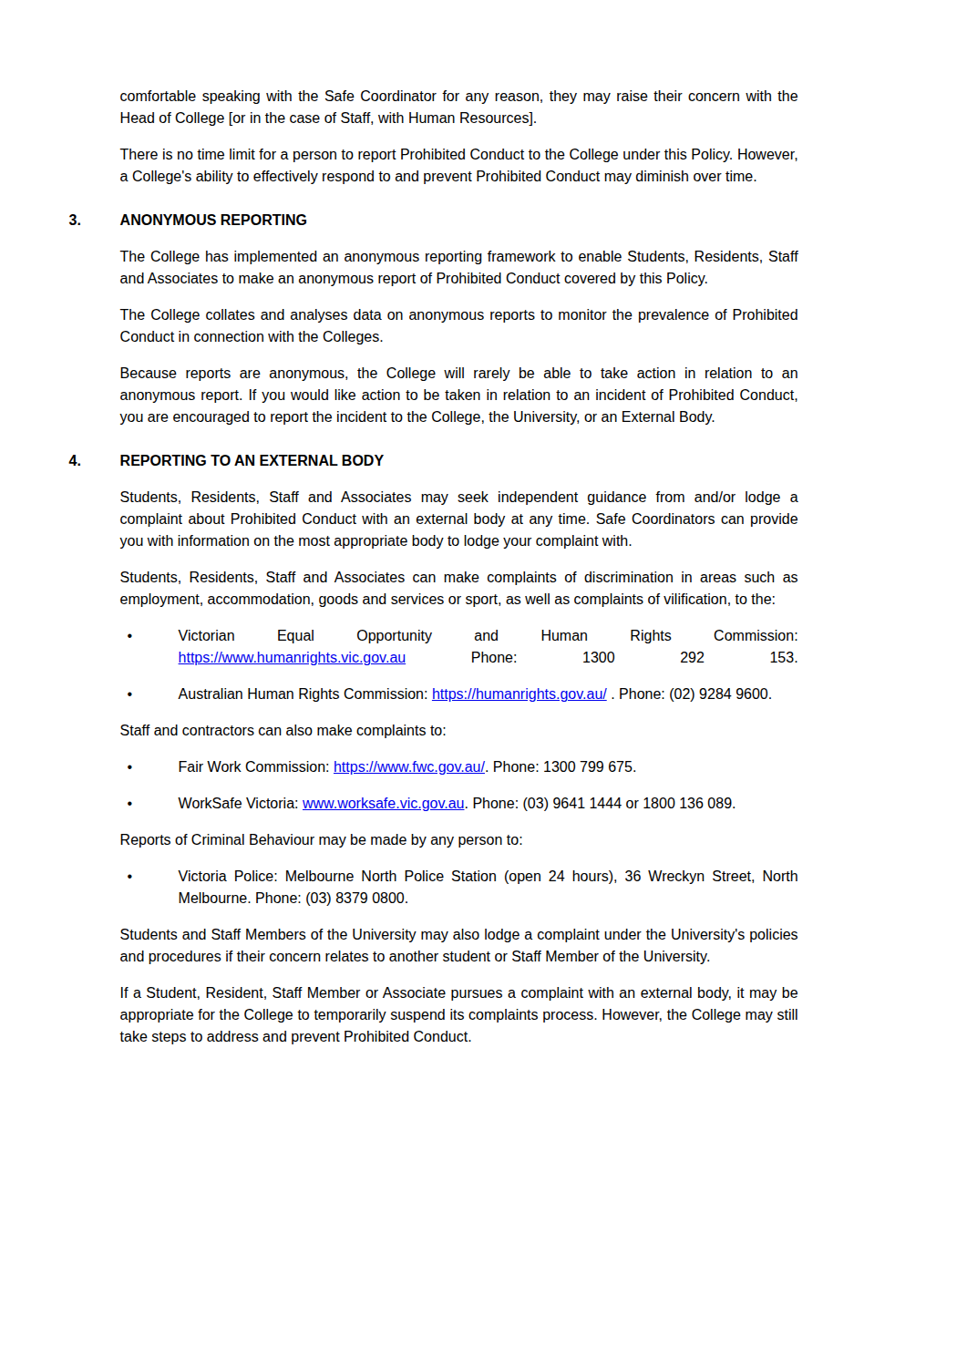comfortable speaking with the Safe Coordinator for any reason, they may raise their concern with the Head of College [or in the case of Staff, with Human Resources].
There is no time limit for a person to report Prohibited Conduct to the College under this Policy. However, a College's ability to effectively respond to and prevent Prohibited Conduct may diminish over time.
3. Anonymous Reporting
The College has implemented an anonymous reporting framework to enable Students, Residents, Staff and Associates to make an anonymous report of Prohibited Conduct covered by this Policy.
The College collates and analyses data on anonymous reports to monitor the prevalence of Prohibited Conduct in connection with the Colleges.
Because reports are anonymous, the College will rarely be able to take action in relation to an anonymous report. If you would like action to be taken in relation to an incident of Prohibited Conduct, you are encouraged to report the incident to the College, the University, or an External Body.
4. Reporting to an External Body
Students, Residents, Staff and Associates may seek independent guidance from and/or lodge a complaint about Prohibited Conduct with an external body at any time. Safe Coordinators can provide you with information on the most appropriate body to lodge your complaint with.
Students, Residents, Staff and Associates can make complaints of discrimination in areas such as employment, accommodation, goods and services or sport, as well as complaints of vilification, to the:
Victorian Equal Opportunity and Human Rights Commission: https://www.humanrights.vic.gov.au Phone: 1300 292 153.
Australian Human Rights Commission: https://humanrights.gov.au/ . Phone: (02) 9284 9600.
Staff and contractors can also make complaints to:
Fair Work Commission: https://www.fwc.gov.au/. Phone: 1300 799 675.
WorkSafe Victoria: www.worksafe.vic.gov.au. Phone: (03) 9641 1444 or 1800 136 089.
Reports of Criminal Behaviour may be made by any person to:
Victoria Police: Melbourne North Police Station (open 24 hours), 36 Wreckyn Street, North Melbourne. Phone: (03) 8379 0800.
Students and Staff Members of the University may also lodge a complaint under the University's policies and procedures if their concern relates to another student or Staff Member of the University.
If a Student, Resident, Staff Member or Associate pursues a complaint with an external body, it may be appropriate for the College to temporarily suspend its complaints process. However, the College may still take steps to address and prevent Prohibited Conduct.